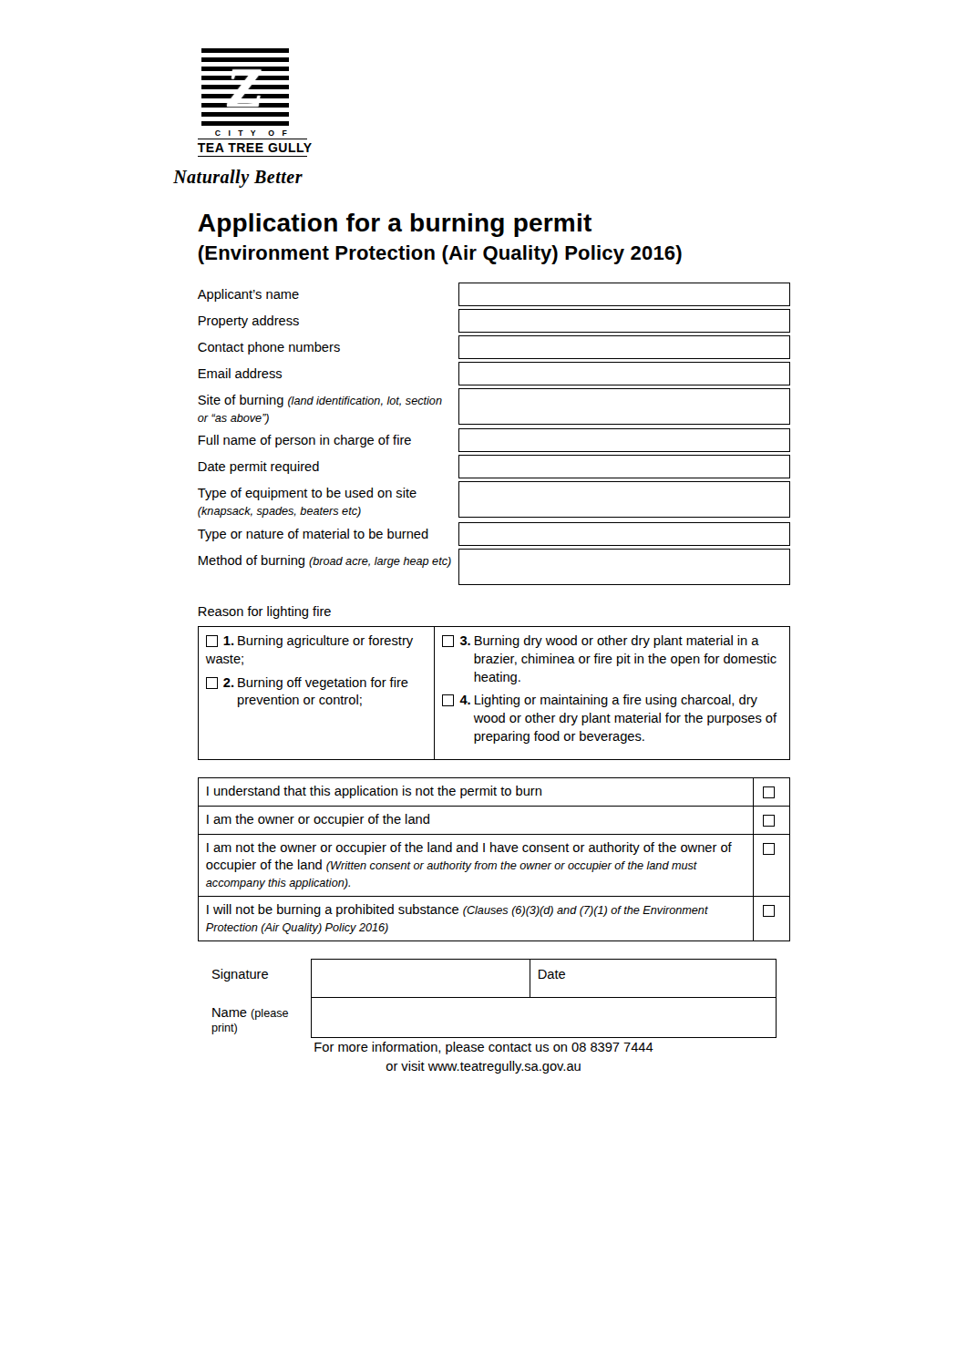Z
C I T Y O F
TEA TREE GULLY
Naturally Better
Application for a burning permit
(Environment Protection (Air Quality) Policy 2016)
| Applicant’s name | |
| Property address | |
| Contact phone numbers | |
| Email address | |
| Site of burning (land identification, lot, section or “as above”) | |
| Full name of person in charge of fire | |
| Date permit required | |
| Type of equipment to be used on site (knapsack, spades, beaters etc) | |
| Type or nature of material to be burned | |
| Method of burning (broad acre, large heap etc) | |
Reason for lighting fire
| 1. Burning agriculture or forestry waste; 2. Burning off vegetation for fire prevention or control; | 3. Burning dry wood or other dry plant material in a brazier, chiminea or fire pit in the open for domestic heating. 4. Lighting or maintaining a fire using charcoal, dry wood or other dry plant material for the purposes of preparing food or beverages. |
| I understand that this application is not the permit to burn | |
| I am the owner or occupier of the land | |
| I am not the owner or occupier of the land and I have consent or authority of the owner of occupier of the land (Written consent or authority from the owner or occupier of the land must accompany this application). | |
| I will not be burning a prohibited substance (Clauses (6)(3)(d) and (7)(1) of the Environment Protection (Air Quality) Policy 2016) | |
| Signature | | Date | |
| Name (please print) | |
For more information, please contact us on 08 8397 7444
or visit www.teatregully.sa.gov.au